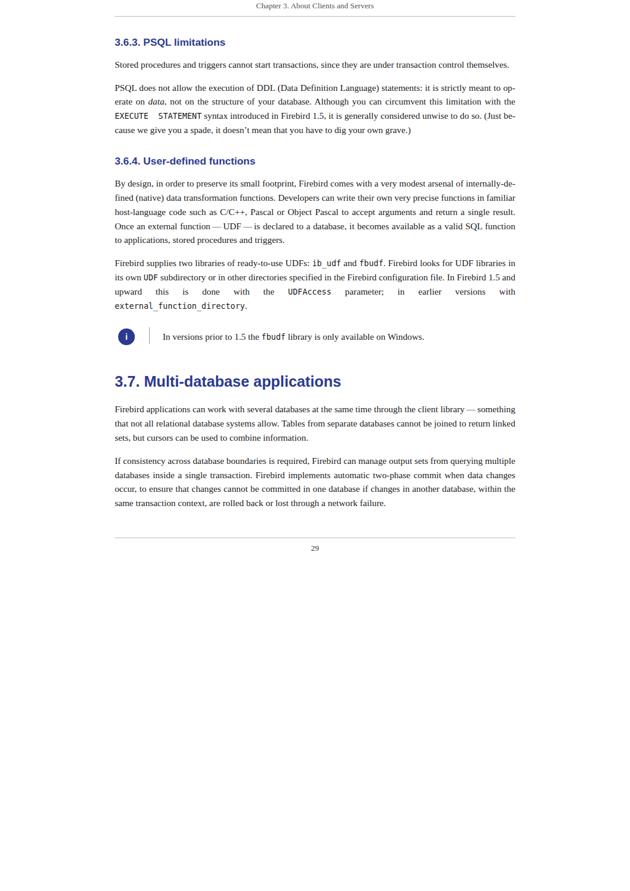Chapter 3. About Clients and Servers
3.6.3. PSQL limitations
Stored procedures and triggers cannot start transactions, since they are under transaction control themselves.
PSQL does not allow the execution of DDL (Data Definition Language) statements: it is strictly meant to operate on data, not on the structure of your database. Although you can circumvent this limitation with the EXECUTE STATEMENT syntax introduced in Firebird 1.5, it is generally considered unwise to do so. (Just because we give you a spade, it doesn’t mean that you have to dig your own grave.)
3.6.4. User-defined functions
By design, in order to preserve its small footprint, Firebird comes with a very modest arsenal of internally-defined (native) data transformation functions. Developers can write their own very precise functions in familiar host-language code such as C/C++, Pascal or Object Pascal to accept arguments and return a single result. Once an external function — UDF — is declared to a database, it becomes available as a valid SQL function to applications, stored procedures and triggers.
Firebird supplies two libraries of ready-to-use UDFs: ib_udf and fbudf. Firebird looks for UDF libraries in its own UDF subdirectory or in other directories specified in the Firebird configuration file. In Firebird 1.5 and upward this is done with the UDFAccess parameter; in earlier versions with external_function_directory.
i
In versions prior to 1.5 the fbudf library is only available on Windows.
3.7. Multi-database applications
Firebird applications can work with several databases at the same time through the client library — something that not all relational database systems allow. Tables from separate databases cannot be joined to return linked sets, but cursors can be used to combine information.
If consistency across database boundaries is required, Firebird can manage output sets from querying multiple databases inside a single transaction. Firebird implements automatic two-phase commit when data changes occur, to ensure that changes cannot be committed in one database if changes in another database, within the same transaction context, are rolled back or lost through a network failure.
29